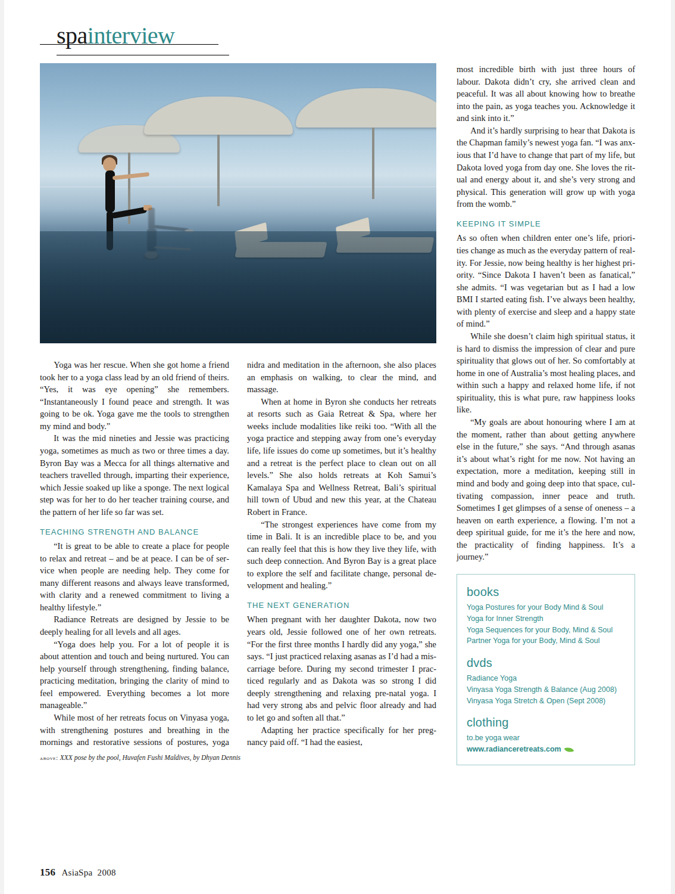spa interview
Yoga was her rescue. When she got home a friend took her to a yoga class lead by an old friend of theirs. “Yes, it was eye opening” she remembers. “Instantaneously I found peace and strength. It was going to be ok. Yoga gave me the tools to strengthen my mind and body.”
It was the mid nineties and Jessie was practicing yoga, sometimes as much as two or three times a day. Byron Bay was a Mecca for all things alternative and teachers travelled through, imparting their experience, which Jessie soaked up like a sponge. The next logical step was for her to do her teacher training course, and the pattern of her life so far was set.
Teaching strength and balance
“It is great to be able to create a place for people to relax and retreat – and be at peace. I can be of service when people are needing help. They come for many different reasons and always leave transformed, with clarity and a renewed commitment to living a healthy lifestyle.”
Radiance Retreats are designed by Jessie to be deeply healing for all levels and all ages.
“Yoga does help you. For a lot of people it is about attention and touch and being nurtured. You can help yourself through strengthening, finding balance, practicing meditation, bringing the clarity of mind to feel empowered. Everything becomes a lot more manageable.”
While most of her retreats focus on Vinyasa yoga, with strengthening postures and breathing in the mornings and restorative sessions of postures, yoga nidra and meditation in the afternoon, she also places an emphasis on walking, to clear the mind, and massage.
When at home in Byron she conducts her retreats at resorts such as Gaia Retreat & Spa, where her weeks include modalities like reiki too. “With all the yoga practice and stepping away from one’s everyday life, life issues do come up sometimes, but it’s healthy and a retreat is the perfect place to clean out on all levels.” She also holds retreats at Koh Samui’s Kamalaya Spa and Wellness Retreat, Bali’s spiritual hill town of Ubud and new this year, at the Chateau Robert in France.
“The strongest experiences have come from my time in Bali. It is an incredible place to be, and you can really feel that this is how they live they life, with such deep connection. And Byron Bay is a great place to explore the self and facilitate change, personal development and healing.”
The next generation
When pregnant with her daughter Dakota, now two years old, Jessie followed one of her own retreats. “For the first three months I hardly did any yoga,” she says. “I just practiced relaxing asanas as I’d had a miscarriage before. During my second trimester I practiced regularly and as Dakota was so strong I did deeply strengthening and relaxing pre-natal yoga. I had very strong abs and pelvic floor already and had to let go and soften all that.”
Adapting her practice specifically for her pregnancy paid off. “I had the easiest,
above: XXX pose by the pool, Huvafen Fushi Maldives, by Dhyan Dennis
most incredible birth with just three hours of labour. Dakota didn’t cry, she arrived clean and peaceful. It was all about knowing how to breathe into the pain, as yoga teaches you. Acknowledge it and sink into it.”
And it’s hardly surprising to hear that Dakota is the Chapman family’s newest yoga fan. “I was anxious that I’d have to change that part of my life, but Dakota loved yoga from day one. She loves the ritual and energy about it, and she’s very strong and physical. This generation will grow up with yoga from the womb.”
Keeping it simple
As so often when children enter one’s life, priorities change as much as the everyday pattern of reality. For Jessie, now being healthy is her highest priority. “Since Dakota I haven’t been as fanatical,” she admits. “I was vegetarian but as I had a low BMI I started eating fish. I’ve always been healthy, with plenty of exercise and sleep and a happy state of mind.”
While she doesn’t claim high spiritual status, it is hard to dismiss the impression of clear and pure spirituality that glows out of her. So comfortably at home in one of Australia’s most healing places, and within such a happy and relaxed home life, if not spirituality, this is what pure, raw happiness looks like.
“My goals are about honouring where I am at the moment, rather than about getting anywhere else in the future,” she says. “And through asanas it’s about what’s right for me now. Not having an expectation, more a meditation, keeping still in mind and body and going deep into that space, cultivating compassion, inner peace and truth. Sometimes I get glimpses of a sense of oneness – a heaven on earth experience, a flowing. I’m not a deep spiritual guide, for me it’s the here and now, the practicality of finding happiness. It’s a journey.”
books
Yoga Postures for your Body Mind & Soul
Yoga for Inner Strength
Yoga Sequences for your Body, Mind & Soul
Partner Yoga for your Body, Mind & Soul
dvds
Radiance Yoga
Vinyasa Yoga Strength & Balance (Aug 2008)
Vinyasa Yoga Stretch & Open (Sept 2008)
clothing
to.be yoga wear
www.radianceretreats.com
156 AsiaSpa 2008